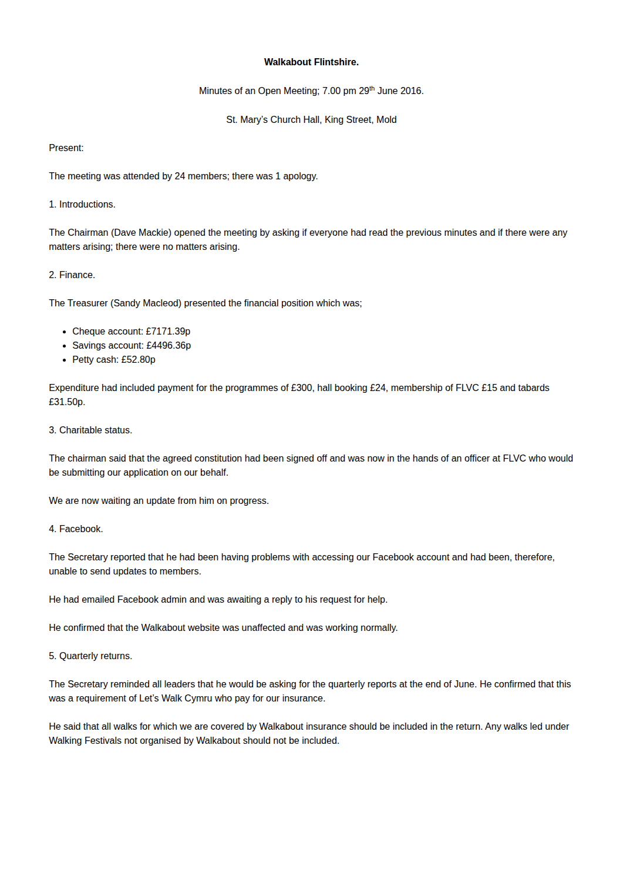Walkabout Flintshire.
Minutes of an Open Meeting; 7.00 pm 29th June 2016.
St. Mary’s Church Hall, King Street, Mold
Present:
The meeting was attended by 24 members; there was 1 apology.
1. Introductions.
The Chairman (Dave Mackie) opened the meeting by asking if everyone had read the previous minutes and if there were any matters arising; there were no matters arising.
2. Finance.
The Treasurer (Sandy Macleod) presented the financial position which was;
Cheque account: £7171.39p
Savings account: £4496.36p
Petty cash: £52.80p
Expenditure had included payment for the programmes of £300, hall booking £24, membership of FLVC £15 and tabards £31.50p.
3. Charitable status.
The chairman said that the agreed constitution had been signed off and was now in the hands of an officer at FLVC who would be submitting our application on our behalf.
We are now waiting an update from him on progress.
4. Facebook.
The Secretary reported that he had been having problems with accessing our Facebook account and had been, therefore, unable to send updates to members.
He had emailed Facebook admin and was awaiting a reply to his request for help.
He confirmed that the Walkabout website was unaffected and was working normally.
5. Quarterly returns.
The Secretary reminded all leaders that he would be asking for the quarterly reports at the end of June. He confirmed that this was a requirement of Let’s Walk Cymru who pay for our insurance.
He said that all walks for which we are covered by Walkabout insurance should be included in the return. Any walks led under Walking Festivals not organised by Walkabout should not be included.